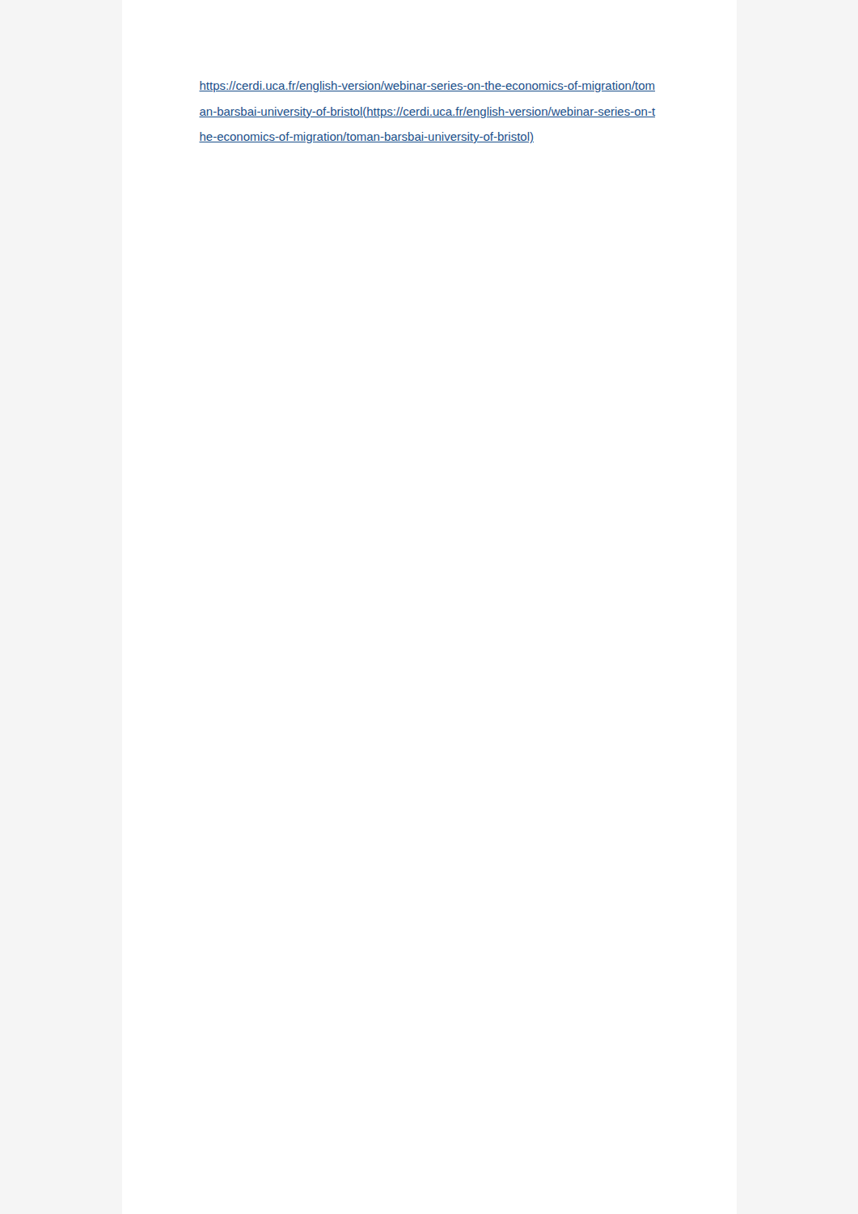https://cerdi.uca.fr/english-version/webinar-series-on-the-economics-of-migration/toman-barsbai-university-of-bristol(https://cerdi.uca.fr/english-version/webinar-series-on-the-economics-of-migration/toman-barsbai-university-of-bristol)